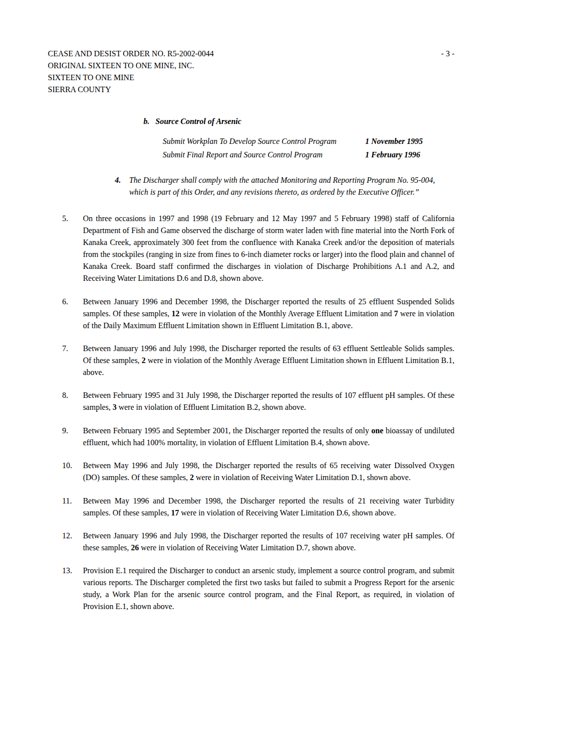Cease and Desist Order No. R5-2002-0044
Original Sixteen to One Mine, Inc.
Sixteen to One Mine
Sierra County
- 3 -
b. Source Control of Arsenic
| Submit Workplan To Develop Source Control Program | 1 November 1995 |
| Submit Final Report and Source Control Program | 1 February 1996 |
4. The Discharger shall comply with the attached Monitoring and Reporting Program No. 95-004, which is part of this Order, and any revisions thereto, as ordered by the Executive Officer.”
5. On three occasions in 1997 and 1998 (19 February and 12 May 1997 and 5 February 1998) staff of California Department of Fish and Game observed the discharge of storm water laden with fine material into the North Fork of Kanaka Creek, approximately 300 feet from the confluence with Kanaka Creek and/or the deposition of materials from the stockpiles (ranging in size from fines to 6-inch diameter rocks or larger) into the flood plain and channel of Kanaka Creek. Board staff confirmed the discharges in violation of Discharge Prohibitions A.1 and A.2, and Receiving Water Limitations D.6 and D.8, shown above.
6. Between January 1996 and December 1998, the Discharger reported the results of 25 effluent Suspended Solids samples. Of these samples, 12 were in violation of the Monthly Average Effluent Limitation and 7 were in violation of the Daily Maximum Effluent Limitation shown in Effluent Limitation B.1, above.
7. Between January 1996 and July 1998, the Discharger reported the results of 63 effluent Settleable Solids samples. Of these samples, 2 were in violation of the Monthly Average Effluent Limitation shown in Effluent Limitation B.1, above.
8. Between February 1995 and 31 July 1998, the Discharger reported the results of 107 effluent pH samples. Of these samples, 3 were in violation of Effluent Limitation B.2, shown above.
9. Between February 1995 and September 2001, the Discharger reported the results of only one bioassay of undiluted effluent, which had 100% mortality, in violation of Effluent Limitation B.4, shown above.
10. Between May 1996 and July 1998, the Discharger reported the results of 65 receiving water Dissolved Oxygen (DO) samples. Of these samples, 2 were in violation of Receiving Water Limitation D.1, shown above.
11. Between May 1996 and December 1998, the Discharger reported the results of 21 receiving water Turbidity samples. Of these samples, 17 were in violation of Receiving Water Limitation D.6, shown above.
12. Between January 1996 and July 1998, the Discharger reported the results of 107 receiving water pH samples. Of these samples, 26 were in violation of Receiving Water Limitation D.7, shown above.
13. Provision E.1 required the Discharger to conduct an arsenic study, implement a source control program, and submit various reports. The Discharger completed the first two tasks but failed to submit a Progress Report for the arsenic study, a Work Plan for the arsenic source control program, and the Final Report, as required, in violation of Provision E.1, shown above.